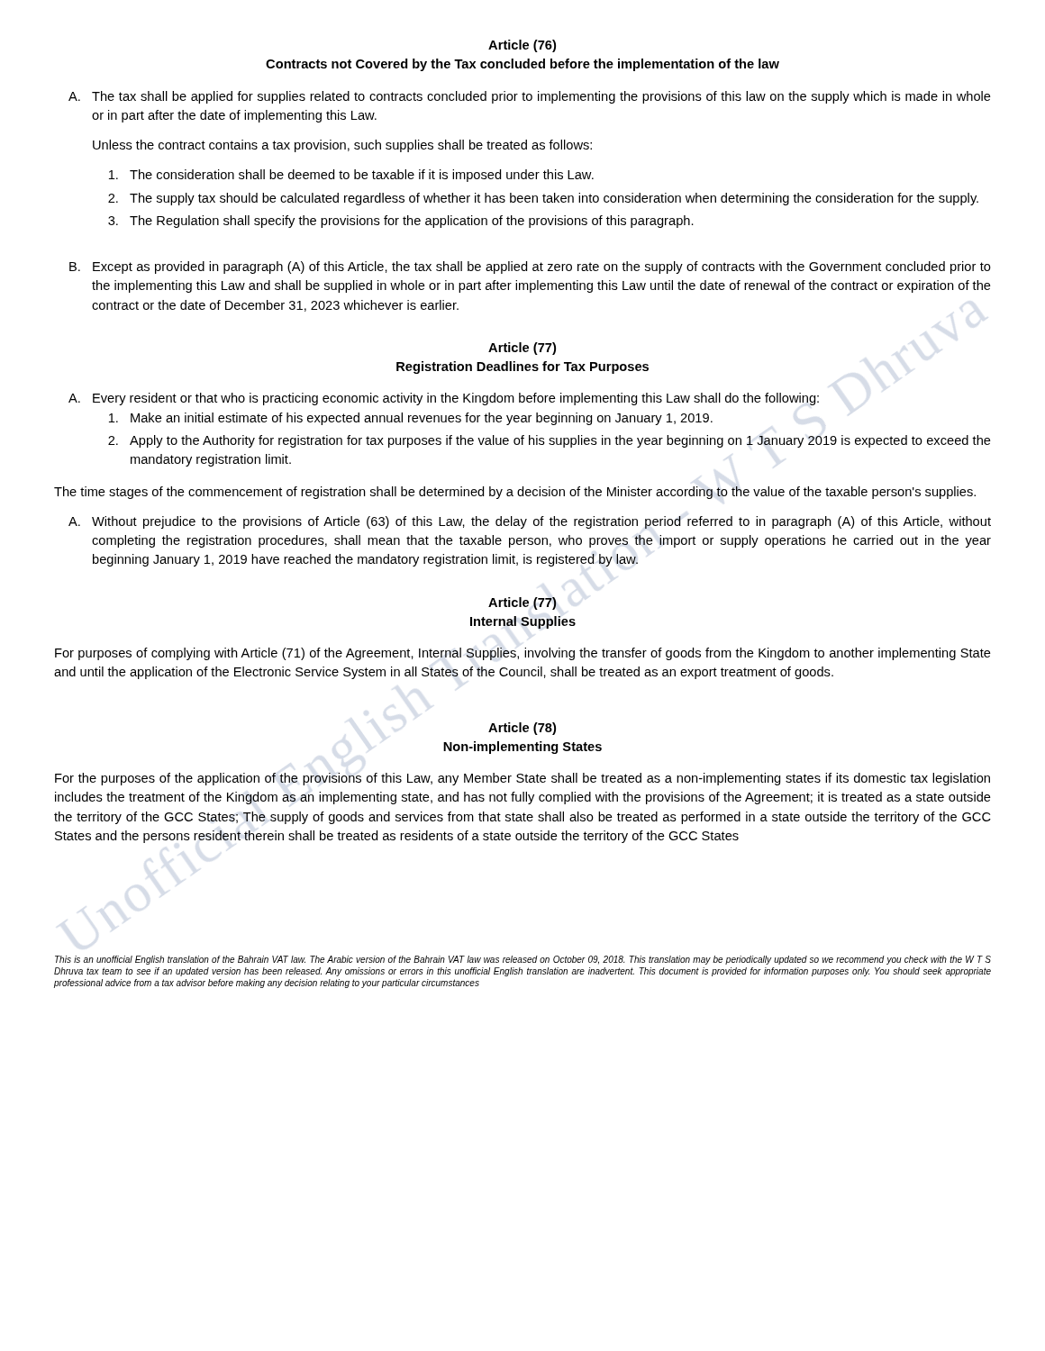Unofficial English Translation - W T S Dhruva
Article (76) Contracts not Covered by the Tax concluded before the implementation of the law
The tax shall be applied for supplies related to contracts concluded prior to implementing the provisions of this law on the supply which is made in whole or in part after the date of implementing this Law.
Unless the contract contains a tax provision, such supplies shall be treated as follows:
The consideration shall be deemed to be taxable if it is imposed under this Law.
The supply tax should be calculated regardless of whether it has been taken into consideration when determining the consideration for the supply.
The Regulation shall specify the provisions for the application of the provisions of this paragraph.
Except as provided in paragraph (A) of this Article, the tax shall be applied at zero rate on the supply of contracts with the Government concluded prior to the implementing this Law and shall be supplied in whole or in part after implementing this Law until the date of renewal of the contract or expiration of the contract or the date of December 31, 2023 whichever is earlier.
Article (77) Registration Deadlines for Tax Purposes
Every resident or that who is practicing economic activity in the Kingdom before implementing this Law shall do the following:
Make an initial estimate of his expected annual revenues for the year beginning on January 1, 2019.
Apply to the Authority for registration for tax purposes if the value of his supplies in the year beginning on 1 January 2019 is expected to exceed the mandatory registration limit.
The time stages of the commencement of registration shall be determined by a decision of the Minister according to the value of the taxable person's supplies.
Without prejudice to the provisions of Article (63) of this Law, the delay of the registration period referred to in paragraph (A) of this Article, without completing the registration procedures, shall mean that the taxable person, who proves the import or supply operations he carried out in the year beginning January 1, 2019 have reached the mandatory registration limit, is registered by law.
Article (77) Internal Supplies
For purposes of complying with Article (71) of the Agreement, Internal Supplies, involving the transfer of goods from the Kingdom to another implementing State and until the application of the Electronic Service System in all States of the Council, shall be treated as an export treatment of goods.
Article (78) Non-implementing States
For the purposes of the application of the provisions of this Law, any Member State shall be treated as a non-implementing states if its domestic tax legislation includes the treatment of the Kingdom as an implementing state, and has not fully complied with the provisions of the Agreement; it is treated as a state outside the territory of the GCC States; The supply of goods and services from that state shall also be treated as performed in a state outside the territory of the GCC States and the persons resident therein shall be treated as residents of a state outside the territory of the GCC States
This is an unofficial English translation of the Bahrain VAT law. The Arabic version of the Bahrain VAT law was released on October 09, 2018. This translation may be periodically updated so we recommend you check with the W T S Dhruva tax team to see if an updated version has been released. Any omissions or errors in this unofficial English translation are inadvertent. This document is provided for information purposes only. You should seek appropriate professional advice from a tax advisor before making any decision relating to your particular circumstances